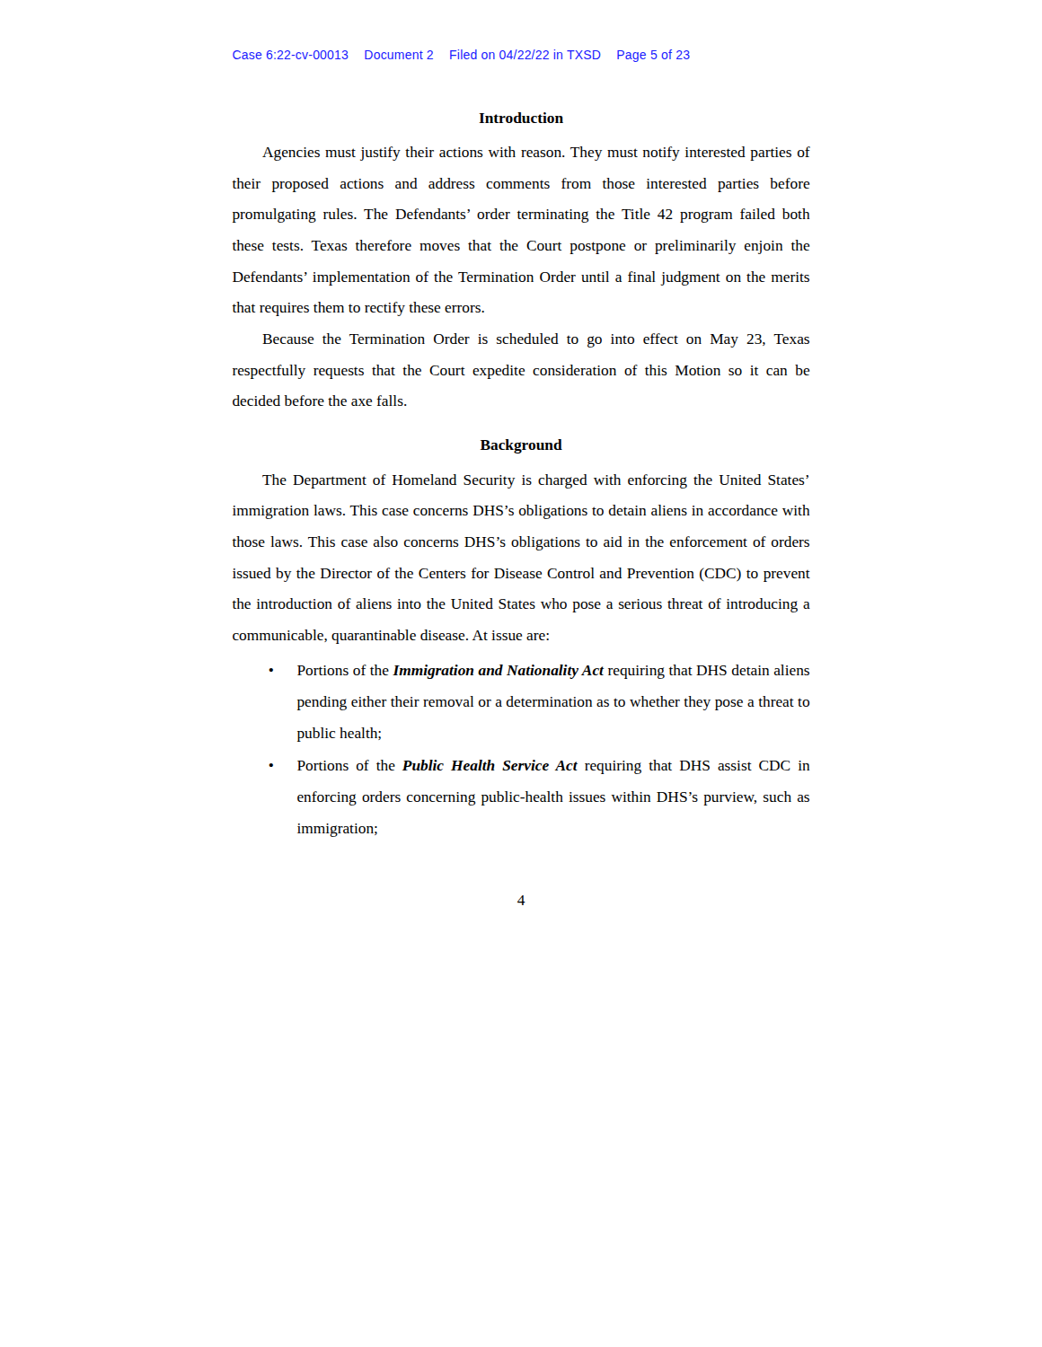Case 6:22-cv-00013 Document 2 Filed on 04/22/22 in TXSD Page 5 of 23
Introduction
Agencies must justify their actions with reason. They must notify interested parties of their proposed actions and address comments from those interested parties before promulgating rules. The Defendants’ order terminating the Title 42 program failed both these tests. Texas therefore moves that the Court postpone or preliminarily enjoin the Defendants’ implementation of the Termination Order until a final judgment on the merits that requires them to rectify these errors.
Because the Termination Order is scheduled to go into effect on May 23, Texas respectfully requests that the Court expedite consideration of this Motion so it can be decided before the axe falls.
Background
The Department of Homeland Security is charged with enforcing the United States’ immigration laws. This case concerns DHS’s obligations to detain aliens in accordance with those laws. This case also concerns DHS’s obligations to aid in the enforcement of orders issued by the Director of the Centers for Disease Control and Prevention (CDC) to prevent the introduction of aliens into the United States who pose a serious threat of introducing a communicable, quarantinable disease. At issue are:
Portions of the Immigration and Nationality Act requiring that DHS detain aliens pending either their removal or a determination as to whether they pose a threat to public health;
Portions of the Public Health Service Act requiring that DHS assist CDC in enforcing orders concerning public-health issues within DHS’s purview, such as immigration;
4